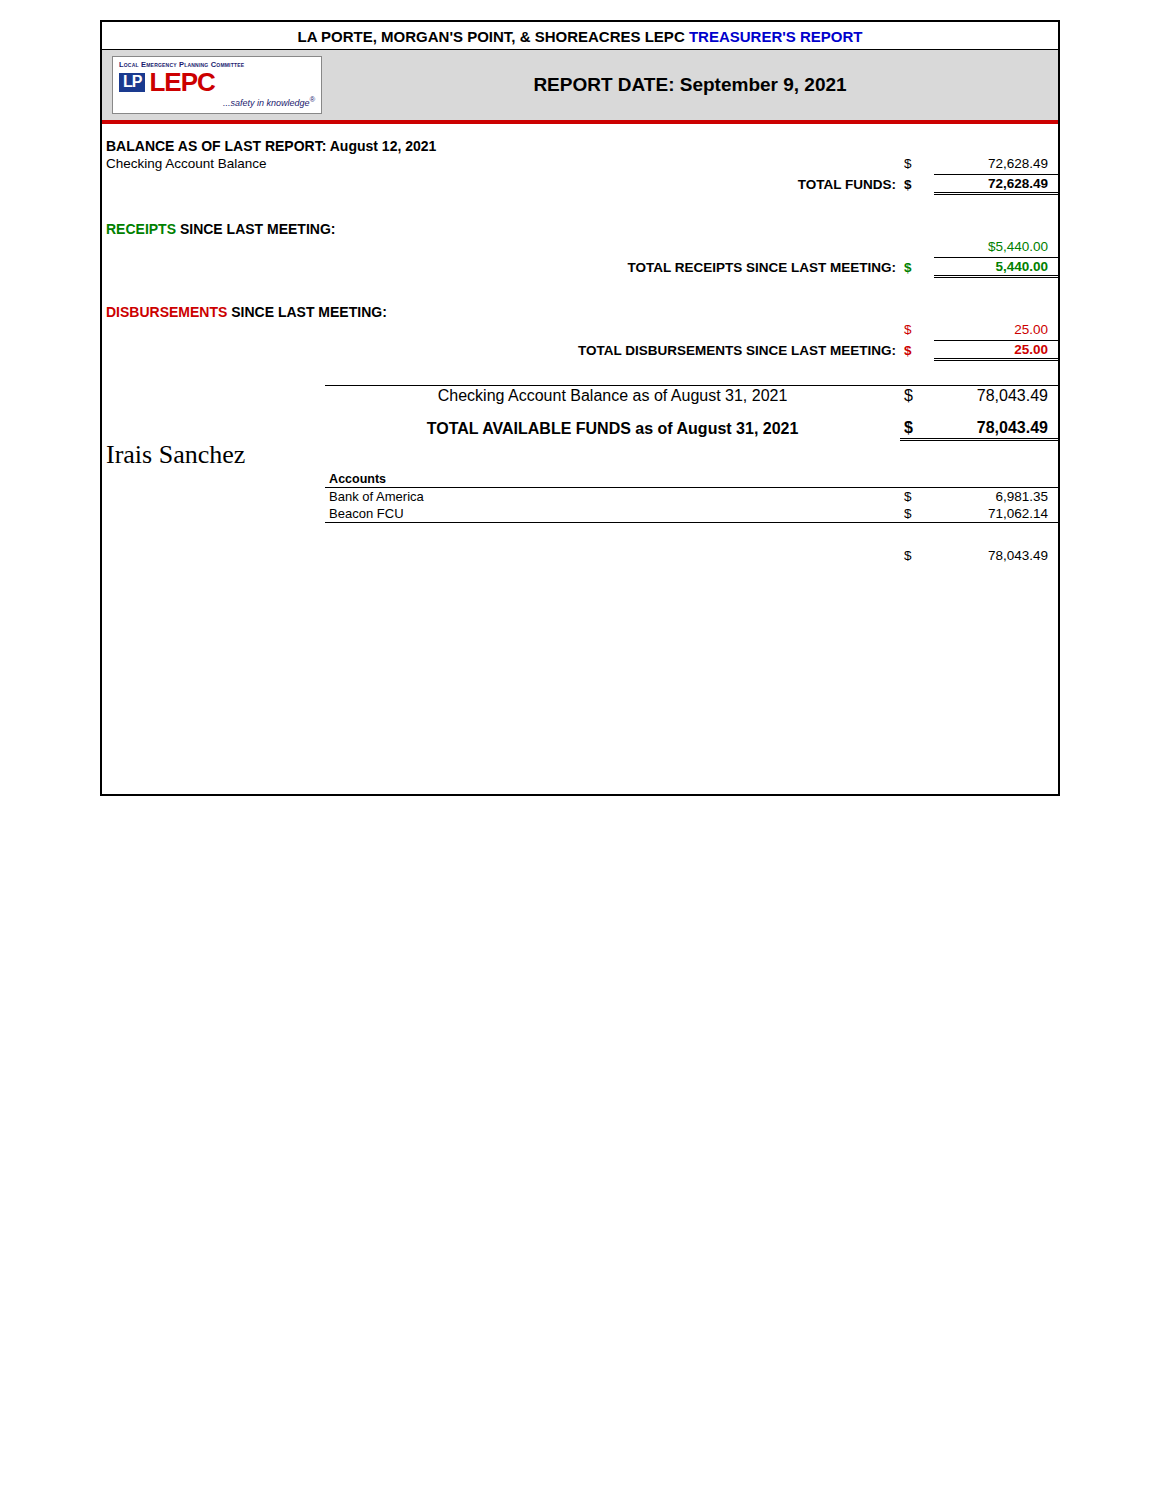LA PORTE, MORGAN'S POINT, & SHOREACRES LEPC TREASURER'S REPORT
Local Emergency Planning Committee
LP LEPC
...safety in knowledge®
REPORT DATE: September 9, 2021
| BALANCE AS OF LAST REPORT: August 12, 2021 | | |
| Checking Account Balance | $ | 72,628.49 |
| TOTAL FUNDS: | $ | 72,628.49 |
| RECEIPTS SINCE LAST MEETING: | | |
| | | $5,440.00 |
| TOTAL RECEIPTS SINCE LAST MEETING: | $ | 5,440.00 |
| DISBURSEMENTS SINCE LAST MEETING: | | |
| | $ | 25.00 |
| TOTAL DISBURSEMENTS SINCE LAST MEETING: | $ | 25.00 |
| | Checking Account Balance as of August 31, 2021 | $ | 78,043.49 |
| | TOTAL AVAILABLE FUNDS as of August 31, 2021 | $ | 78,043.49 |
| Irais Sanchez | |
| | Accounts | | |
| | Bank of America | $ | 6,981.35 |
| | Beacon FCU | $ | 71,062.14 |
| | $ | 78,043.49 |